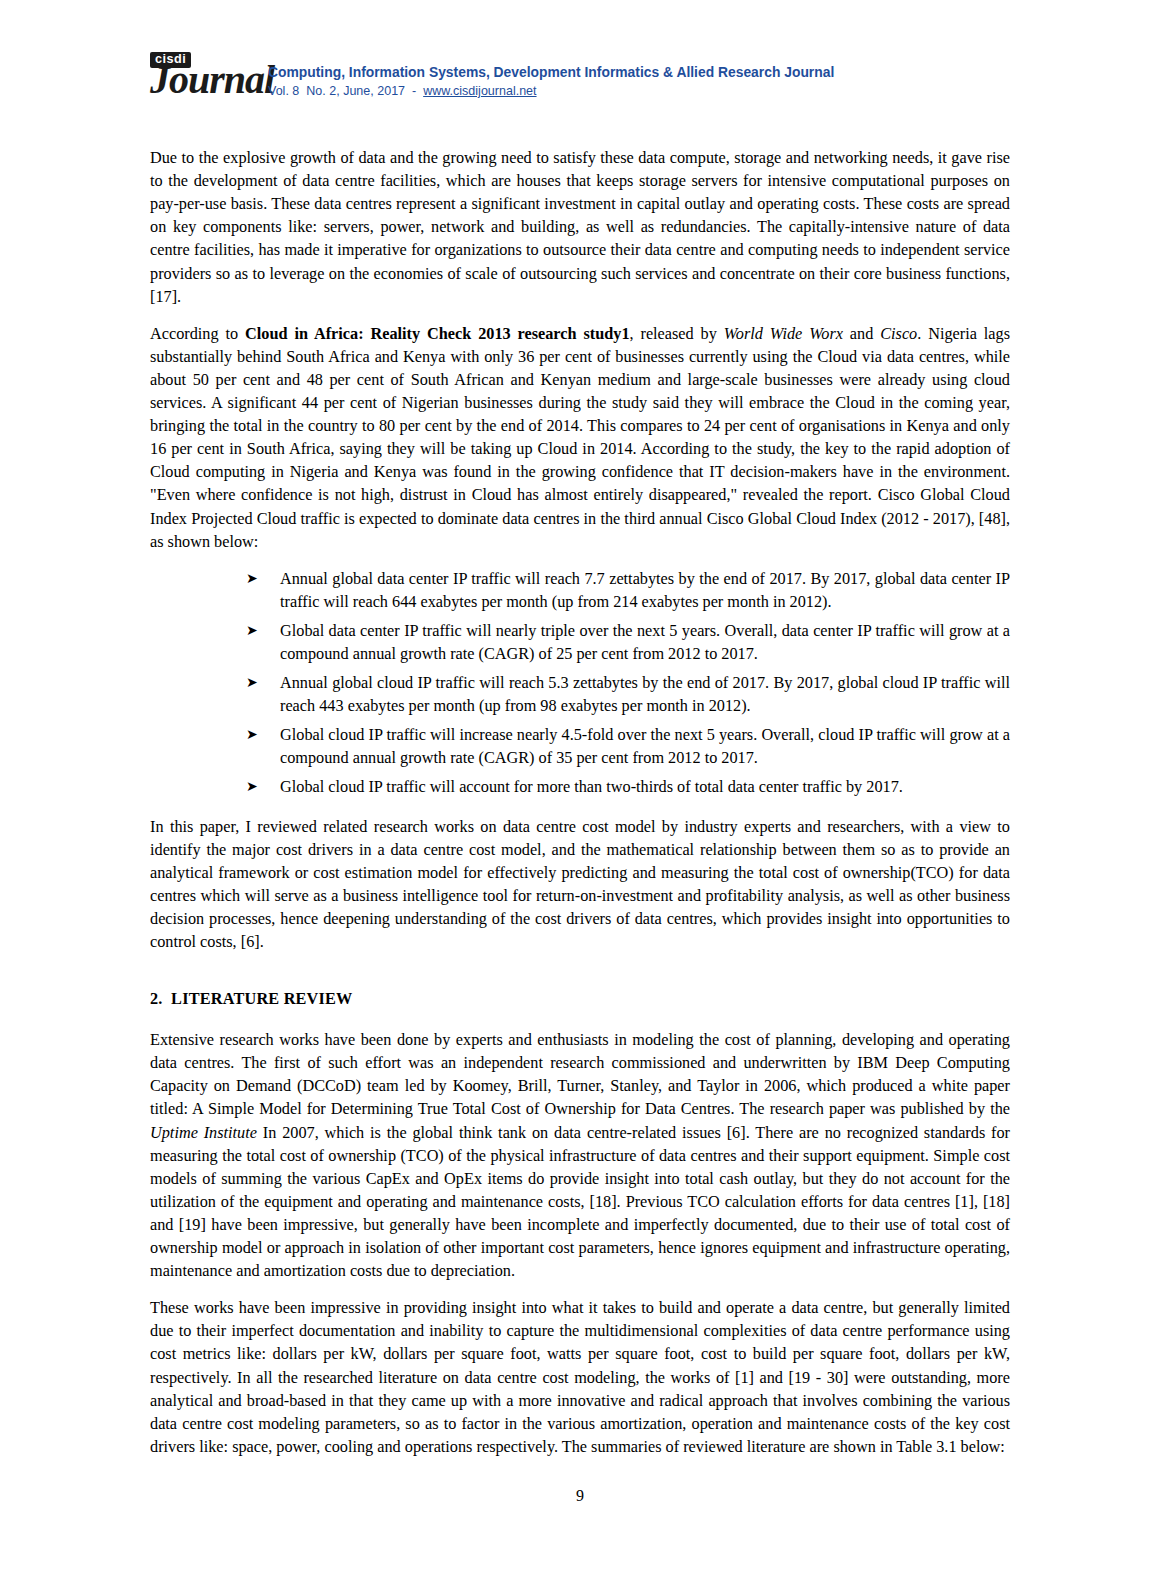cisdi Journal
Computing, Information Systems, Development Informatics & Allied Research Journal
Vol. 8 No. 2, June, 2017 - www.cisdijournal.net
Due to the explosive growth of data and the growing need to satisfy these data compute, storage and networking needs, it gave rise to the development of data centre facilities, which are houses that keeps storage servers for intensive computational purposes on pay-per-use basis. These data centres represent a significant investment in capital outlay and operating costs. These costs are spread on key components like: servers, power, network and building, as well as redundancies. The capitally-intensive nature of data centre facilities, has made it imperative for organizations to outsource their data centre and computing needs to independent service providers so as to leverage on the economies of scale of outsourcing such services and concentrate on their core business functions, [17].
According to Cloud in Africa: Reality Check 2013 research study1, released by World Wide Worx and Cisco. Nigeria lags substantially behind South Africa and Kenya with only 36 per cent of businesses currently using the Cloud via data centres, while about 50 per cent and 48 per cent of South African and Kenyan medium and large-scale businesses were already using cloud services. A significant 44 per cent of Nigerian businesses during the study said they will embrace the Cloud in the coming year, bringing the total in the country to 80 per cent by the end of 2014. This compares to 24 per cent of organisations in Kenya and only 16 per cent in South Africa, saying they will be taking up Cloud in 2014. According to the study, the key to the rapid adoption of Cloud computing in Nigeria and Kenya was found in the growing confidence that IT decision-makers have in the environment. "Even where confidence is not high, distrust in Cloud has almost entirely disappeared," revealed the report. Cisco Global Cloud Index Projected Cloud traffic is expected to dominate data centres in the third annual Cisco Global Cloud Index (2012 - 2017), [48], as shown below:
Annual global data center IP traffic will reach 7.7 zettabytes by the end of 2017. By 2017, global data center IP traffic will reach 644 exabytes per month (up from 214 exabytes per month in 2012).
Global data center IP traffic will nearly triple over the next 5 years. Overall, data center IP traffic will grow at a compound annual growth rate (CAGR) of 25 per cent from 2012 to 2017.
Annual global cloud IP traffic will reach 5.3 zettabytes by the end of 2017. By 2017, global cloud IP traffic will reach 443 exabytes per month (up from 98 exabytes per month in 2012).
Global cloud IP traffic will increase nearly 4.5-fold over the next 5 years. Overall, cloud IP traffic will grow at a compound annual growth rate (CAGR) of 35 per cent from 2012 to 2017.
Global cloud IP traffic will account for more than two-thirds of total data center traffic by 2017.
In this paper, I reviewed related research works on data centre cost model by industry experts and researchers, with a view to identify the major cost drivers in a data centre cost model, and the mathematical relationship between them so as to provide an analytical framework or cost estimation model for effectively predicting and measuring the total cost of ownership(TCO) for data centres which will serve as a business intelligence tool for return-on-investment and profitability analysis, as well as other business decision processes, hence deepening understanding of the cost drivers of data centres, which provides insight into opportunities to control costs, [6].
2. Literature Review
Extensive research works have been done by experts and enthusiasts in modeling the cost of planning, developing and operating data centres. The first of such effort was an independent research commissioned and underwritten by IBM Deep Computing Capacity on Demand (DCCoD) team led by Koomey, Brill, Turner, Stanley, and Taylor in 2006, which produced a white paper titled: A Simple Model for Determining True Total Cost of Ownership for Data Centres. The research paper was published by the Uptime Institute In 2007, which is the global think tank on data centre-related issues [6]. There are no recognized standards for measuring the total cost of ownership (TCO) of the physical infrastructure of data centres and their support equipment. Simple cost models of summing the various CapEx and OpEx items do provide insight into total cash outlay, but they do not account for the utilization of the equipment and operating and maintenance costs, [18]. Previous TCO calculation efforts for data centres [1], [18] and [19] have been impressive, but generally have been incomplete and imperfectly documented, due to their use of total cost of ownership model or approach in isolation of other important cost parameters, hence ignores equipment and infrastructure operating, maintenance and amortization costs due to depreciation.
These works have been impressive in providing insight into what it takes to build and operate a data centre, but generally limited due to their imperfect documentation and inability to capture the multidimensional complexities of data centre performance using cost metrics like: dollars per kW, dollars per square foot, watts per square foot, cost to build per square foot, dollars per kW, respectively. In all the researched literature on data centre cost modeling, the works of [1] and [19 - 30] were outstanding, more analytical and broad-based in that they came up with a more innovative and radical approach that involves combining the various data centre cost modeling parameters, so as to factor in the various amortization, operation and maintenance costs of the key cost drivers like: space, power, cooling and operations respectively. The summaries of reviewed literature are shown in Table 3.1 below:
9